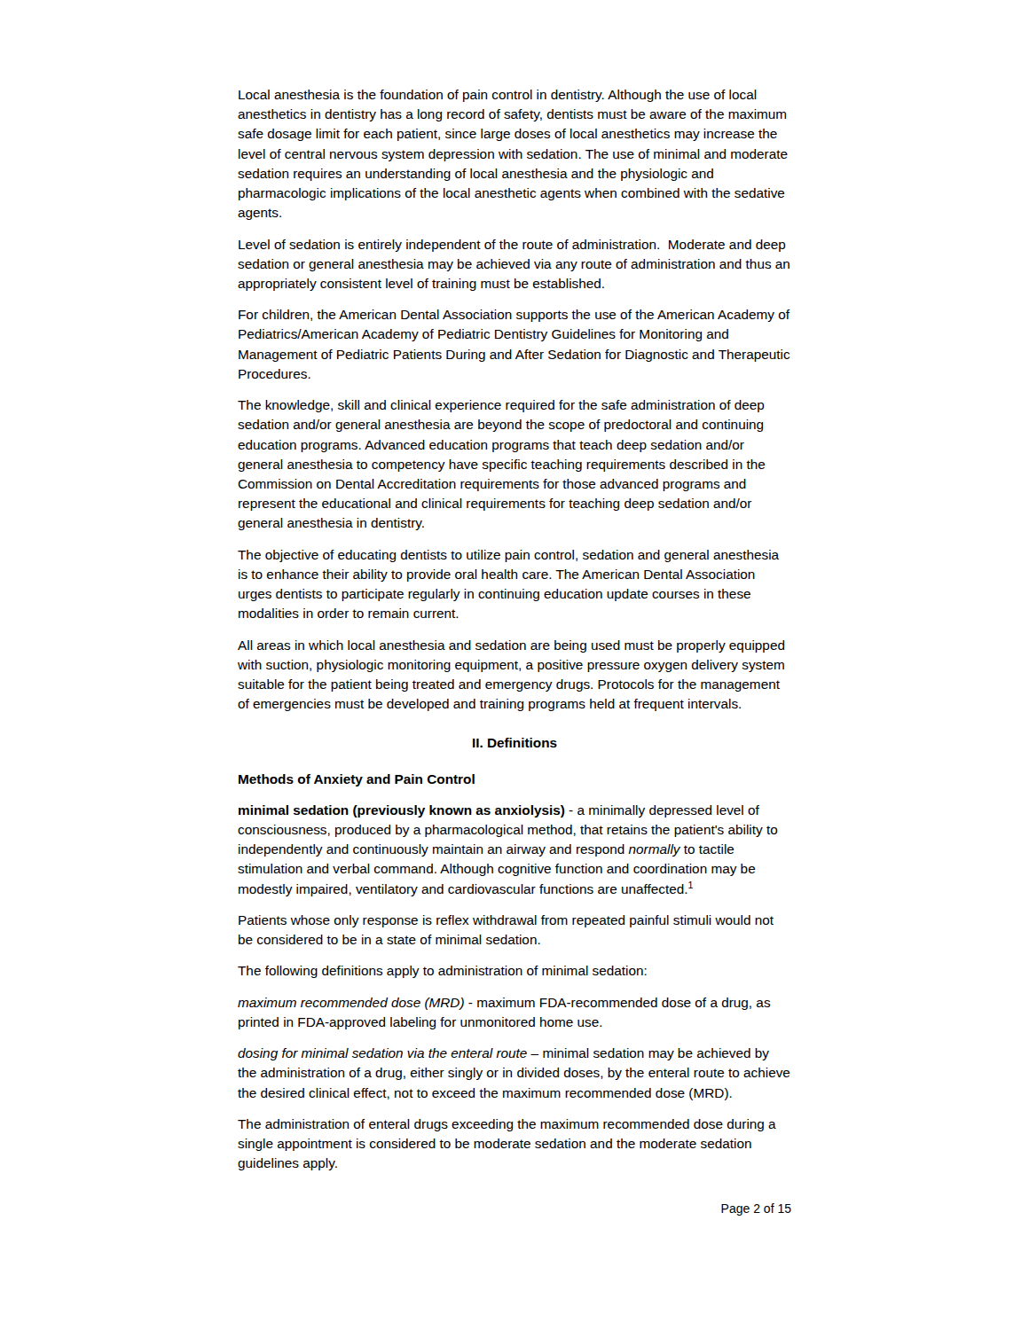Local anesthesia is the foundation of pain control in dentistry. Although the use of local anesthetics in dentistry has a long record of safety, dentists must be aware of the maximum safe dosage limit for each patient, since large doses of local anesthetics may increase the level of central nervous system depression with sedation. The use of minimal and moderate sedation requires an understanding of local anesthesia and the physiologic and pharmacologic implications of the local anesthetic agents when combined with the sedative agents.
Level of sedation is entirely independent of the route of administration. Moderate and deep sedation or general anesthesia may be achieved via any route of administration and thus an appropriately consistent level of training must be established.
For children, the American Dental Association supports the use of the American Academy of Pediatrics/American Academy of Pediatric Dentistry Guidelines for Monitoring and Management of Pediatric Patients During and After Sedation for Diagnostic and Therapeutic Procedures.
The knowledge, skill and clinical experience required for the safe administration of deep sedation and/or general anesthesia are beyond the scope of predoctoral and continuing education programs. Advanced education programs that teach deep sedation and/or general anesthesia to competency have specific teaching requirements described in the Commission on Dental Accreditation requirements for those advanced programs and represent the educational and clinical requirements for teaching deep sedation and/or general anesthesia in dentistry.
The objective of educating dentists to utilize pain control, sedation and general anesthesia is to enhance their ability to provide oral health care. The American Dental Association urges dentists to participate regularly in continuing education update courses in these modalities in order to remain current.
All areas in which local anesthesia and sedation are being used must be properly equipped with suction, physiologic monitoring equipment, a positive pressure oxygen delivery system suitable for the patient being treated and emergency drugs. Protocols for the management of emergencies must be developed and training programs held at frequent intervals.
II. Definitions
Methods of Anxiety and Pain Control
minimal sedation (previously known as anxiolysis) - a minimally depressed level of consciousness, produced by a pharmacological method, that retains the patient's ability to independently and continuously maintain an airway and respond normally to tactile stimulation and verbal command. Although cognitive function and coordination may be modestly impaired, ventilatory and cardiovascular functions are unaffected.1
Patients whose only response is reflex withdrawal from repeated painful stimuli would not be considered to be in a state of minimal sedation.
The following definitions apply to administration of minimal sedation:
maximum recommended dose (MRD) - maximum FDA-recommended dose of a drug, as printed in FDA-approved labeling for unmonitored home use.
dosing for minimal sedation via the enteral route – minimal sedation may be achieved by the administration of a drug, either singly or in divided doses, by the enteral route to achieve the desired clinical effect, not to exceed the maximum recommended dose (MRD).
The administration of enteral drugs exceeding the maximum recommended dose during a single appointment is considered to be moderate sedation and the moderate sedation guidelines apply.
Page 2 of 15